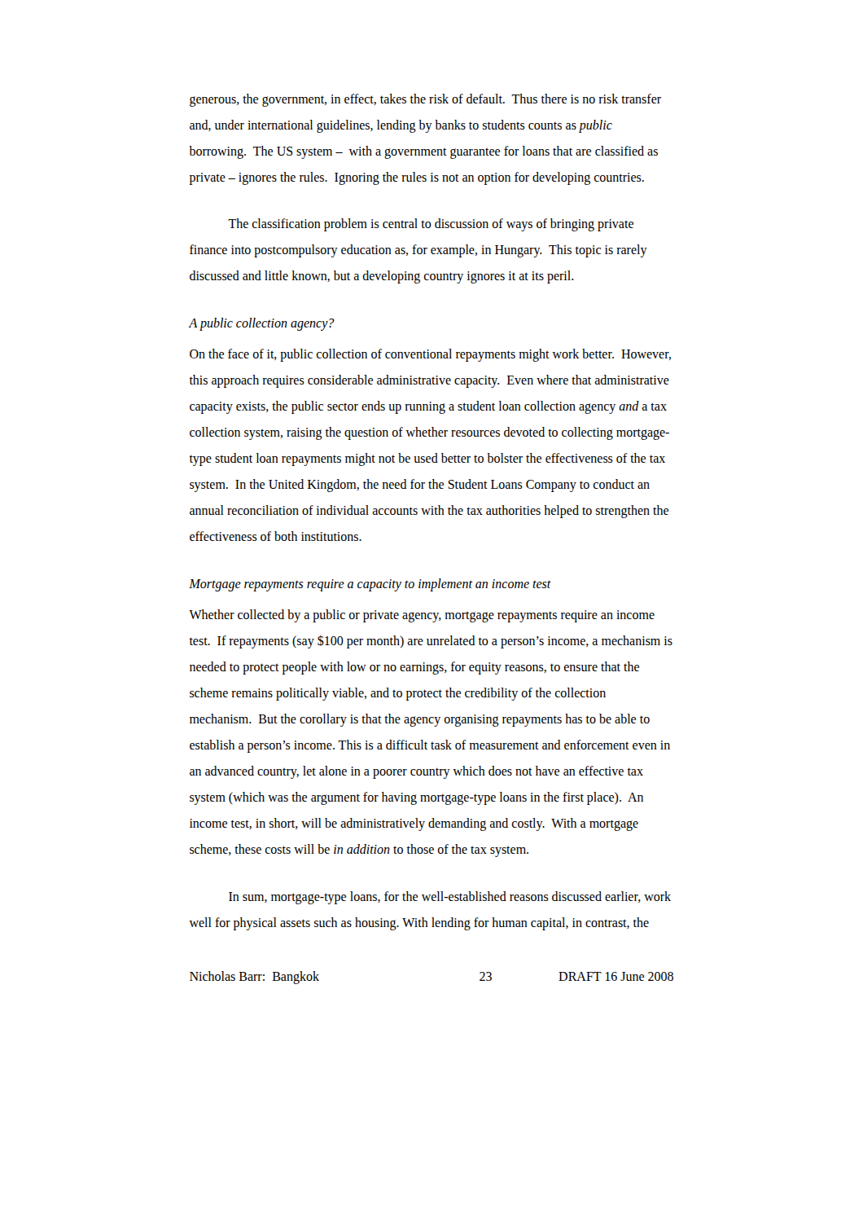generous, the government, in effect, takes the risk of default. Thus there is no risk transfer and, under international guidelines, lending by banks to students counts as public borrowing. The US system – with a government guarantee for loans that are classified as private – ignores the rules. Ignoring the rules is not an option for developing countries.
The classification problem is central to discussion of ways of bringing private finance into postcompulsory education as, for example, in Hungary. This topic is rarely discussed and little known, but a developing country ignores it at its peril.
A public collection agency?
On the face of it, public collection of conventional repayments might work better. However, this approach requires considerable administrative capacity. Even where that administrative capacity exists, the public sector ends up running a student loan collection agency and a tax collection system, raising the question of whether resources devoted to collecting mortgage-type student loan repayments might not be used better to bolster the effectiveness of the tax system. In the United Kingdom, the need for the Student Loans Company to conduct an annual reconciliation of individual accounts with the tax authorities helped to strengthen the effectiveness of both institutions.
Mortgage repayments require a capacity to implement an income test
Whether collected by a public or private agency, mortgage repayments require an income test. If repayments (say $100 per month) are unrelated to a person’s income, a mechanism is needed to protect people with low or no earnings, for equity reasons, to ensure that the scheme remains politically viable, and to protect the credibility of the collection mechanism. But the corollary is that the agency organising repayments has to be able to establish a person’s income. This is a difficult task of measurement and enforcement even in an advanced country, let alone in a poorer country which does not have an effective tax system (which was the argument for having mortgage-type loans in the first place). An income test, in short, will be administratively demanding and costly. With a mortgage scheme, these costs will be in addition to those of the tax system.
In sum, mortgage-type loans, for the well-established reasons discussed earlier, work well for physical assets such as housing. With lending for human capital, in contrast, the
Nicholas Barr: Bangkok 23 DRAFT 16 June 2008